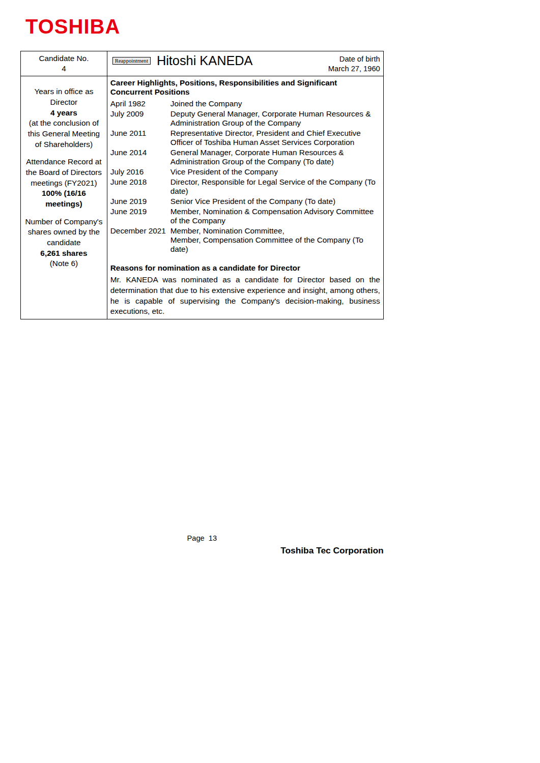TOSHIBA
| Candidate No. 4 | Date of birth March 27, 1960 Reappointment Hitoshi KANEDA |
| Years in office as Director 4 years (at the conclusion of this General Meeting of Shareholders) Attendance Record at the Board of Directors meetings (FY2021) 100% (16/16 meetings) Number of Company's shares owned by the candidate 6,261 shares (Note 6) | Career Highlights, Positions, Responsibilities and Significant Concurrent Positions / April 1982 / Joined the Company / / July 2009 / Deputy General Manager, Corporate Human Resources & Administration Group of the Company / / June 2011 / Representative Director, President and Chief Executive Officer of Toshiba Human Asset Services Corporation / / June 2014 / General Manager, Corporate Human Resources & Administration Group of the Company (To date) / / July 2016 / Vice President of the Company / / June 2018 / Director, Responsible for Legal Service of the Company (To date) / / June 2019 / Senior Vice President of the Company (To date) / / June 2019 / Member, Nomination & Compensation Advisory Committee of the Company / / December 2021 / Member, Nomination Committee, Member, Compensation Committee of the Company (To date) / Reasons for nomination as a candidate for Director Mr. KANEDA was nominated as a candidate for Director based on the determination that due to his extensive experience and insight, among others, he is capable of supervising the Company's decision-making, business executions, etc. |
Page 13
Toshiba Tec Corporation